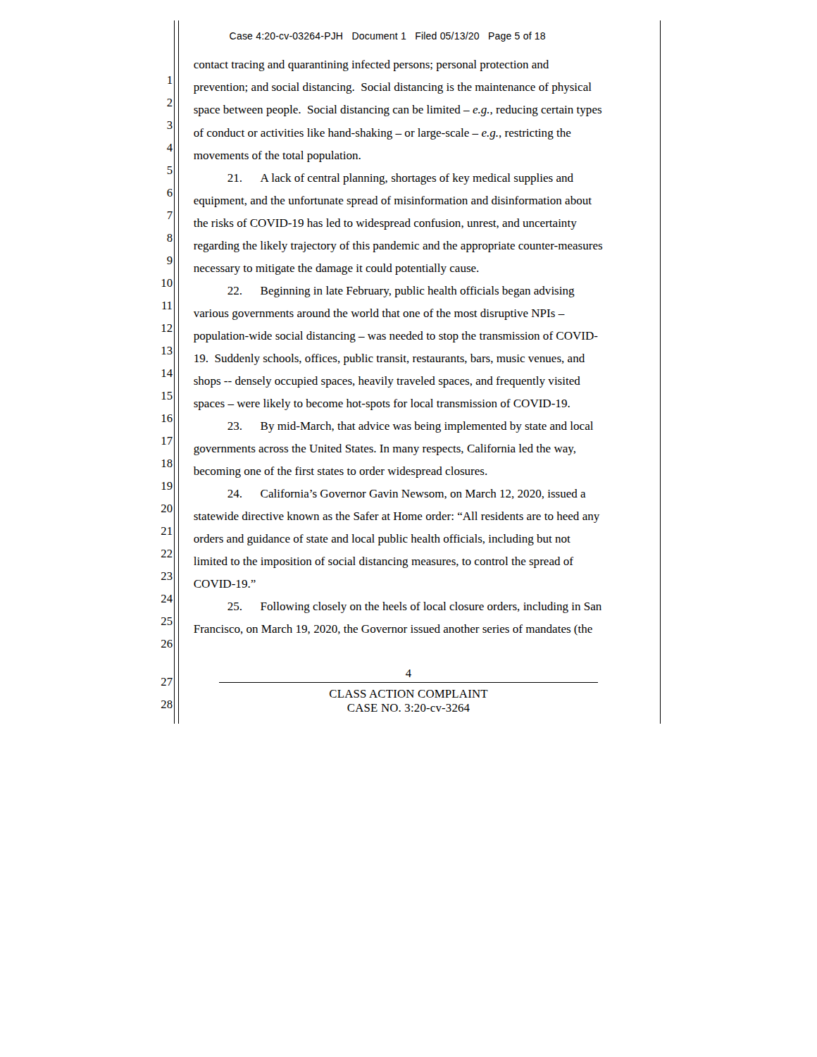Case 4:20-cv-03264-PJH Document 1 Filed 05/13/20 Page 5 of 18
1
2
3
4
5
6
7
8
9
10
11
12
13
14
15
16
17
18
19
20
21
22
23
24
25
26
contact tracing and quarantining infected persons; personal protection and
prevention; and social distancing. Social distancing is the maintenance of physical
space between people. Social distancing can be limited – e.g., reducing certain types
of conduct or activities like hand-shaking – or large-scale – e.g., restricting the
movements of the total population.
21. A lack of central planning, shortages of key medical supplies and
equipment, and the unfortunate spread of misinformation and disinformation about
the risks of COVID-19 has led to widespread confusion, unrest, and uncertainty
regarding the likely trajectory of this pandemic and the appropriate counter-measures
necessary to mitigate the damage it could potentially cause.
22. Beginning in late February, public health officials began advising
various governments around the world that one of the most disruptive NPIs –
population-wide social distancing – was needed to stop the transmission of COVID-
19. Suddenly schools, offices, public transit, restaurants, bars, music venues, and
shops -- densely occupied spaces, heavily traveled spaces, and frequently visited
spaces – were likely to become hot-spots for local transmission of COVID-19.
23. By mid-March, that advice was being implemented by state and local
governments across the United States. In many respects, California led the way,
becoming one of the first states to order widespread closures.
24. California’s Governor Gavin Newsom, on March 12, 2020, issued a
statewide directive known as the Safer at Home order: “All residents are to heed any
orders and guidance of state and local public health officials, including but not
limited to the imposition of social distancing measures, to control the spread of
COVID-19.”
25. Following closely on the heels of local closure orders, including in San
Francisco, on March 19, 2020, the Governor issued another series of mandates (the
27
28
4
CLASS ACTION COMPLAINT
CASE NO. 3:20-cv-3264